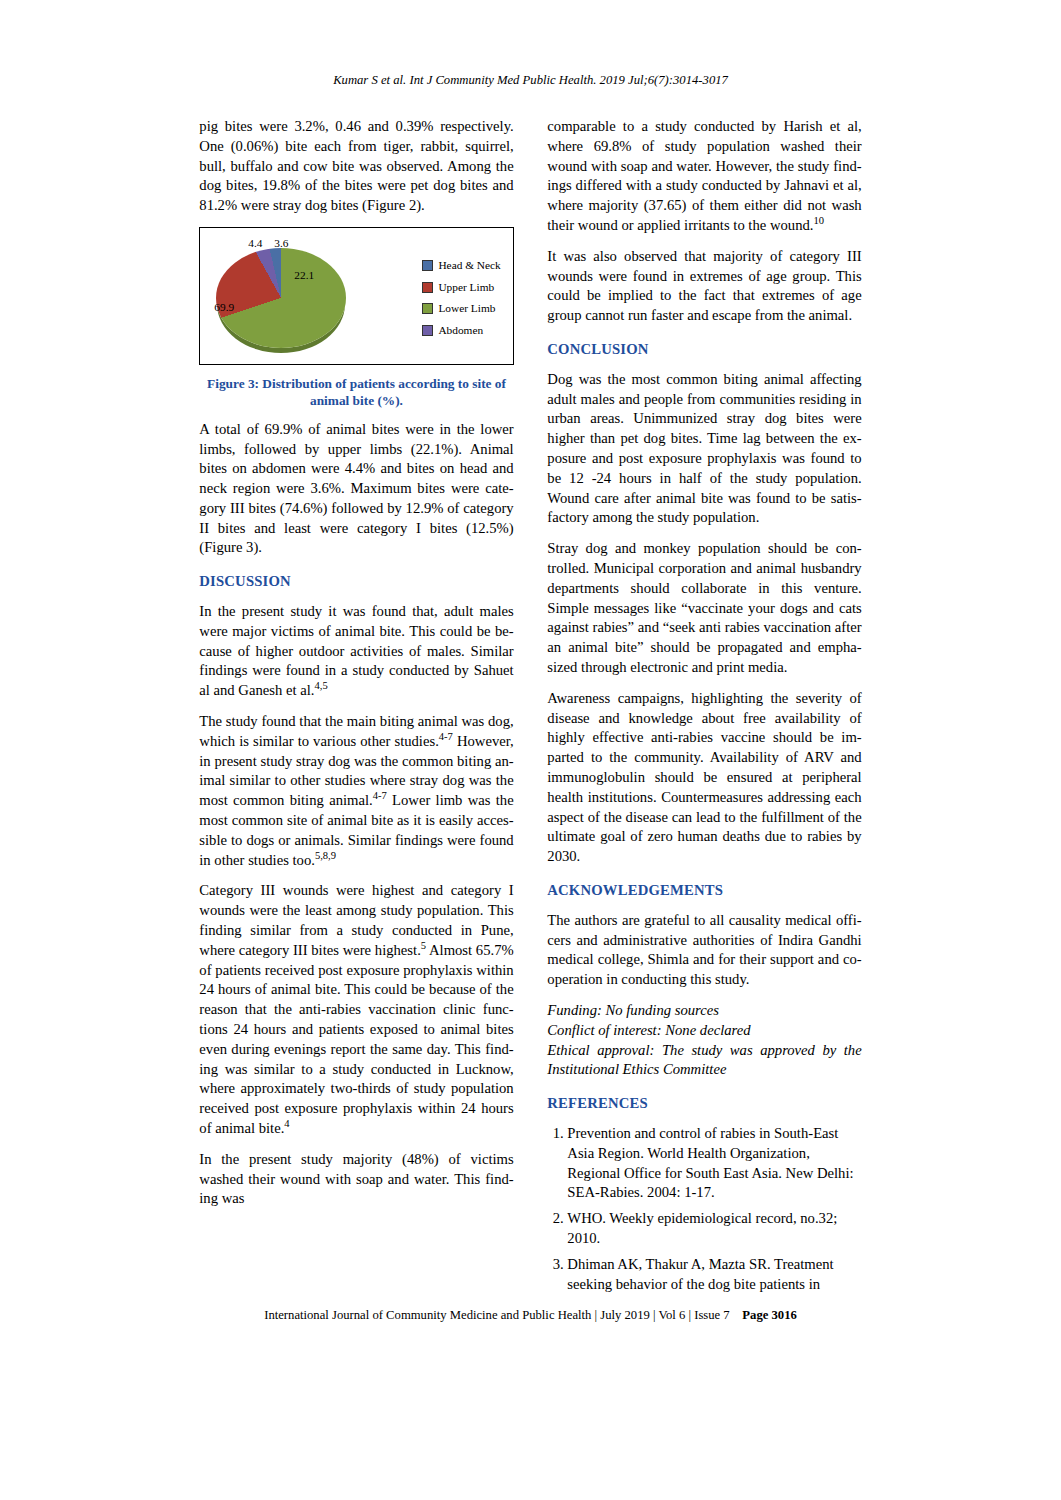Kumar S et al. Int J Community Med Public Health. 2019 Jul;6(7):3014-3017
pig bites were 3.2%, 0.46 and 0.39% respectively. One (0.06%) bite each from tiger, rabbit, squirrel, bull, buffalo and cow bite was observed. Among the dog bites, 19.8% of the bites were pet dog bites and 81.2% were stray dog bites (Figure 2).
69.9 22.1 4.4 3.6
Head & Neck
Upper Limb
Lower Limb
Abdomen
Figure 3: Distribution of patients according to site of animal bite (%).
A total of 69.9% of animal bites were in the lower limbs, followed by upper limbs (22.1%). Animal bites on abdomen were 4.4% and bites on head and neck region were 3.6%. Maximum bites were category III bites (74.6%) followed by 12.9% of category II bites and least were category I bites (12.5%) (Figure 3).
Discussion
In the present study it was found that, adult males were major victims of animal bite. This could be because of higher outdoor activities of males. Similar findings were found in a study conducted by Sahuet al and Ganesh et al.4,5
The study found that the main biting animal was dog, which is similar to various other studies.4-7 However, in present study stray dog was the common biting animal similar to other studies where stray dog was the most common biting animal.4-7 Lower limb was the most common site of animal bite as it is easily accessible to dogs or animals. Similar findings were found in other studies too.5,8,9
Category III wounds were highest and category I wounds were the least among study population. This finding similar from a study conducted in Pune, where category III bites were highest.5 Almost 65.7% of patients received post exposure prophylaxis within 24 hours of animal bite. This could be because of the reason that the anti-rabies vaccination clinic functions 24 hours and patients exposed to animal bites even during evenings report the same day. This finding was similar to a study conducted in Lucknow, where approximately two-thirds of study population received post exposure prophylaxis within 24 hours of animal bite.4
In the present study majority (48%) of victims washed their wound with soap and water. This finding was
comparable to a study conducted by Harish et al, where 69.8% of study population washed their wound with soap and water. However, the study findings differed with a study conducted by Jahnavi et al, where majority (37.65) of them either did not wash their wound or applied irritants to the wound.10
It was also observed that majority of category III wounds were found in extremes of age group. This could be implied to the fact that extremes of age group cannot run faster and escape from the animal.
Conclusion
Dog was the most common biting animal affecting adult males and people from communities residing in urban areas. Unimmunized stray dog bites were higher than pet dog bites. Time lag between the exposure and post exposure prophylaxis was found to be 12 -24 hours in half of the study population. Wound care after animal bite was found to be satisfactory among the study population.
Stray dog and monkey population should be controlled. Municipal corporation and animal husbandry departments should collaborate in this venture. Simple messages like “vaccinate your dogs and cats against rabies” and “seek anti rabies vaccination after an animal bite” should be propagated and emphasized through electronic and print media.
Awareness campaigns, highlighting the severity of disease and knowledge about free availability of highly effective anti-rabies vaccine should be imparted to the community. Availability of ARV and immunoglobulin should be ensured at peripheral health institutions. Countermeasures addressing each aspect of the disease can lead to the fulfillment of the ultimate goal of zero human deaths due to rabies by 2030.
Acknowledgements
The authors are grateful to all causality medical officers and administrative authorities of Indira Gandhi medical college, Shimla and for their support and cooperation in conducting this study.
Funding: No funding sources
Conflict of interest: None declared
Ethical approval: The study was approved by the Institutional Ethics Committee
References
Prevention and control of rabies in South‐East Asia Region. World Health Organization, Regional Office for South East Asia. New Delhi: SEA-Rabies. 2004: 1‐17.
WHO. Weekly epidemiological record, no.32; 2010.
Dhiman AK, Thakur A, Mazta SR. Treatment seeking behavior of the dog bite patients in
International Journal of Community Medicine and Public Health | July 2019 | Vol 6 | Issue 7 Page 3016